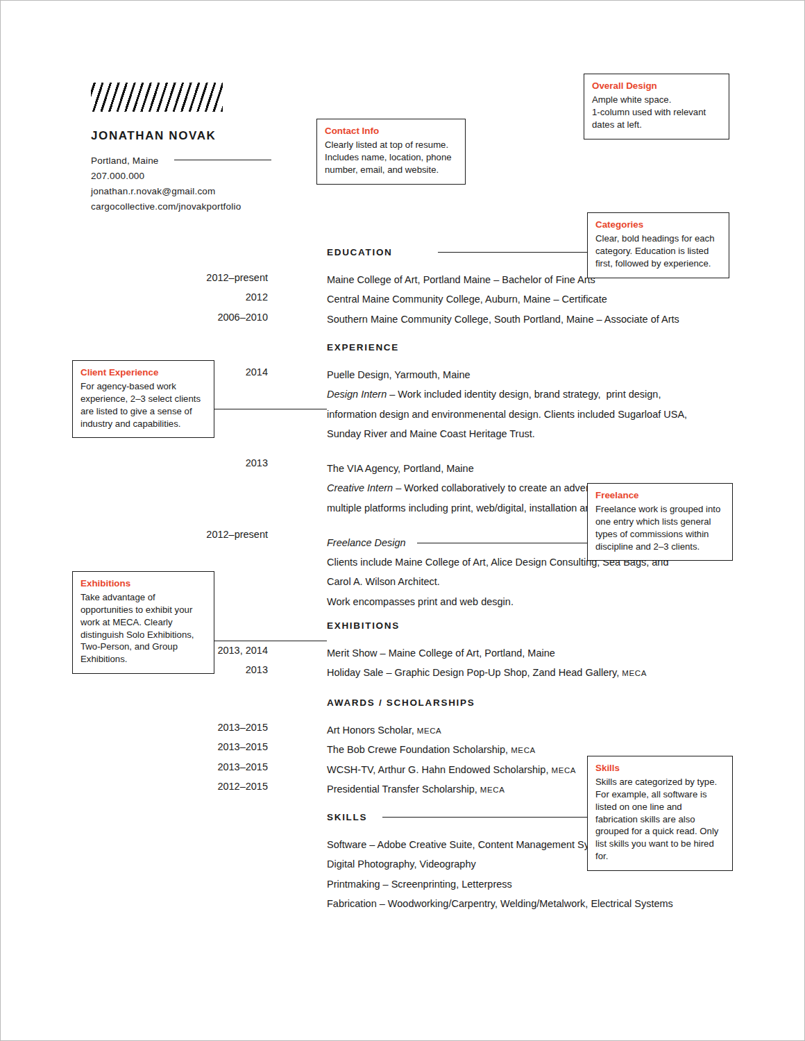JONATHAN NOVAK
Portland, Maine
207.000.000
jonathan.r.novak@gmail.com
cargocollective.com/jnovakportfolio
EDUCATION
Maine College of Art, Portland Maine – Bachelor of Fine Arts
Central Maine Community College, Auburn, Maine – Certificate
Southern Maine Community College, South Portland, Maine – Associate of Arts
2012–present
2012
2006–2010
EXPERIENCE
Puelle Design, Yarmouth, Maine
Design Intern – Work included identity design, brand strategy, print design,
information design and environmenental design. Clients included Sugarloaf USA,
Sunday River and Maine Coast Heritage Trust.
The VIA Agency, Portland, Maine
Creative Intern – Worked collaboratively to create an advertising campaign across
multiple platforms including print, web/digital, installation and broadcast.
Freelance Design
Clients include Maine College of Art, Alice Design Consulting, Sea Bags, and
Carol A. Wilson Architect.
Work encompasses print and web desgin.
2014
2013
2012–present
EXHIBITIONS
Merit Show – Maine College of Art, Portland, Maine
Holiday Sale – Graphic Design Pop-Up Shop, Zand Head Gallery, MECA
2013, 2014
2013
AWARDS / SCHOLARSHIPS
Art Honors Scholar, MECA
The Bob Crewe Foundation Scholarship, MECA
WCSH-TV, Arthur G. Hahn Endowed Scholarship, MECA
Presidential Transfer Scholarship, MECA
2013–2015
2013–2015
2013–2015
2012–2015
SKILLS
Software – Adobe Creative Suite, Content Management Systems
Digital Photography, Videography
Printmaking – Screenprinting, Letterpress
Fabrication – Woodworking/Carpentry, Welding/Metalwork, Electrical Systems
Overall Design
Ample white space.
1-column used with relevant dates at left.
Contact Info
Clearly listed at top of resume. Includes name, location, phone number, email, and website.
Categories
Clear, bold headings for each category. Education is listed first, followed by experience.
Client Experience
For agency-based work experience, 2–3 select clients are listed to give a sense of industry and capabilities.
Freelance
Freelance work is grouped into one entry which lists general types of commissions within discipline and 2–3 clients.
Exhibitions
Take advantage of opportunities to exhibit your work at MECA. Clearly distinguish Solo Exhibitions, Two-Person, and Group Exhibitions.
Skills
Skills are categorized by type. For example, all software is listed on one line and fabrication skills are also grouped for a quick read. Only list skills you want to be hired for.